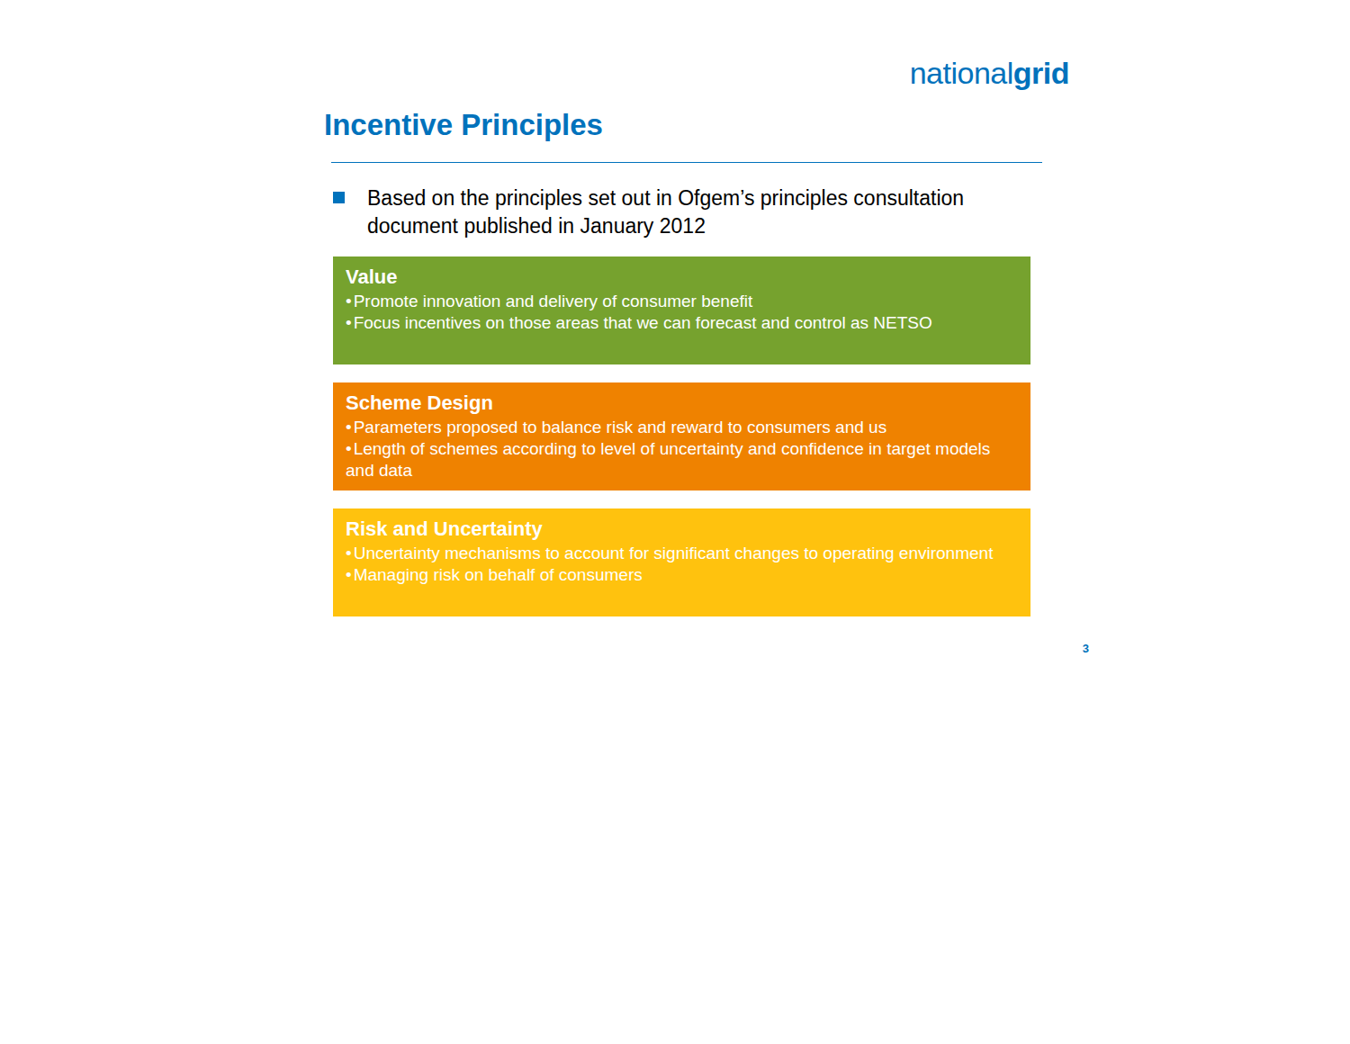nationalgrid
Incentive Principles
Based on the principles set out in Ofgem’s principles consultation document published in January 2012
Value
Promote innovation and delivery of consumer benefit
Focus incentives on those areas that we can forecast and control as NETSO
Scheme Design
Parameters proposed to balance risk and reward to consumers and us
Length of schemes according to level of uncertainty and confidence in target models and data
Risk and Uncertainty
Uncertainty mechanisms to account for significant changes to operating environment
Managing risk on behalf of consumers
3